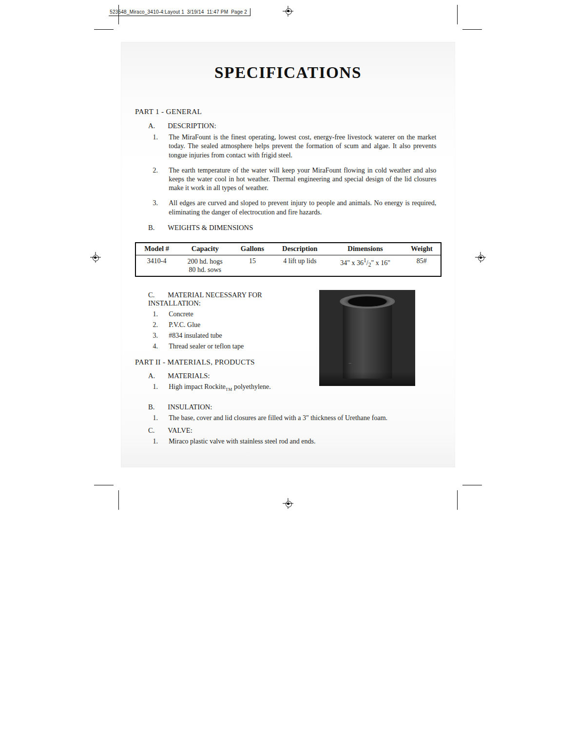523548_Miraco_3410-4:Layout 1 3/19/14 11:47 PM Page 2
SPECIFICATIONS
PART 1 - GENERAL
A. DESCRIPTION:
1. The MiraFount is the finest operating, lowest cost, energy-free livestock waterer on the market today. The sealed atmosphere helps prevent the formation of scum and algae. It also prevents tongue injuries from contact with frigid steel.
2. The earth temperature of the water will keep your MiraFount flowing in cold weather and also keeps the water cool in hot weather. Thermal engineering and special design of the lid closures make it work in all types of weather.
3. All edges are curved and sloped to prevent injury to people and animals. No energy is required, eliminating the danger of electrocution and fire hazards.
B. WEIGHTS & DIMENSIONS
| Model # | Capacity | Gallons | Description | Dimensions | Weight |
| --- | --- | --- | --- | --- | --- |
| 3410-4 | 200 hd. hogs 80 hd. sows | 15 | 4 lift up lids | 34" x 36 1 / 2 " x 16" | 85# |
−
C. MATERIAL NECESSARY FOR INSTALLATION:
1. Concrete
2. P.V.C. Glue
3.#834 insulated tube
4. Thread sealer or teflon tape
PART II - MATERIALS, PRODUCTS
A. MATERIALS:
1. High impact RockiteTM polyethylene.
B. INSULATION:
1. The base, cover and lid closures are filled with a 3" thickness of Urethane foam.
C. VALVE:
1. Miraco plastic valve with stainless steel rod and ends.